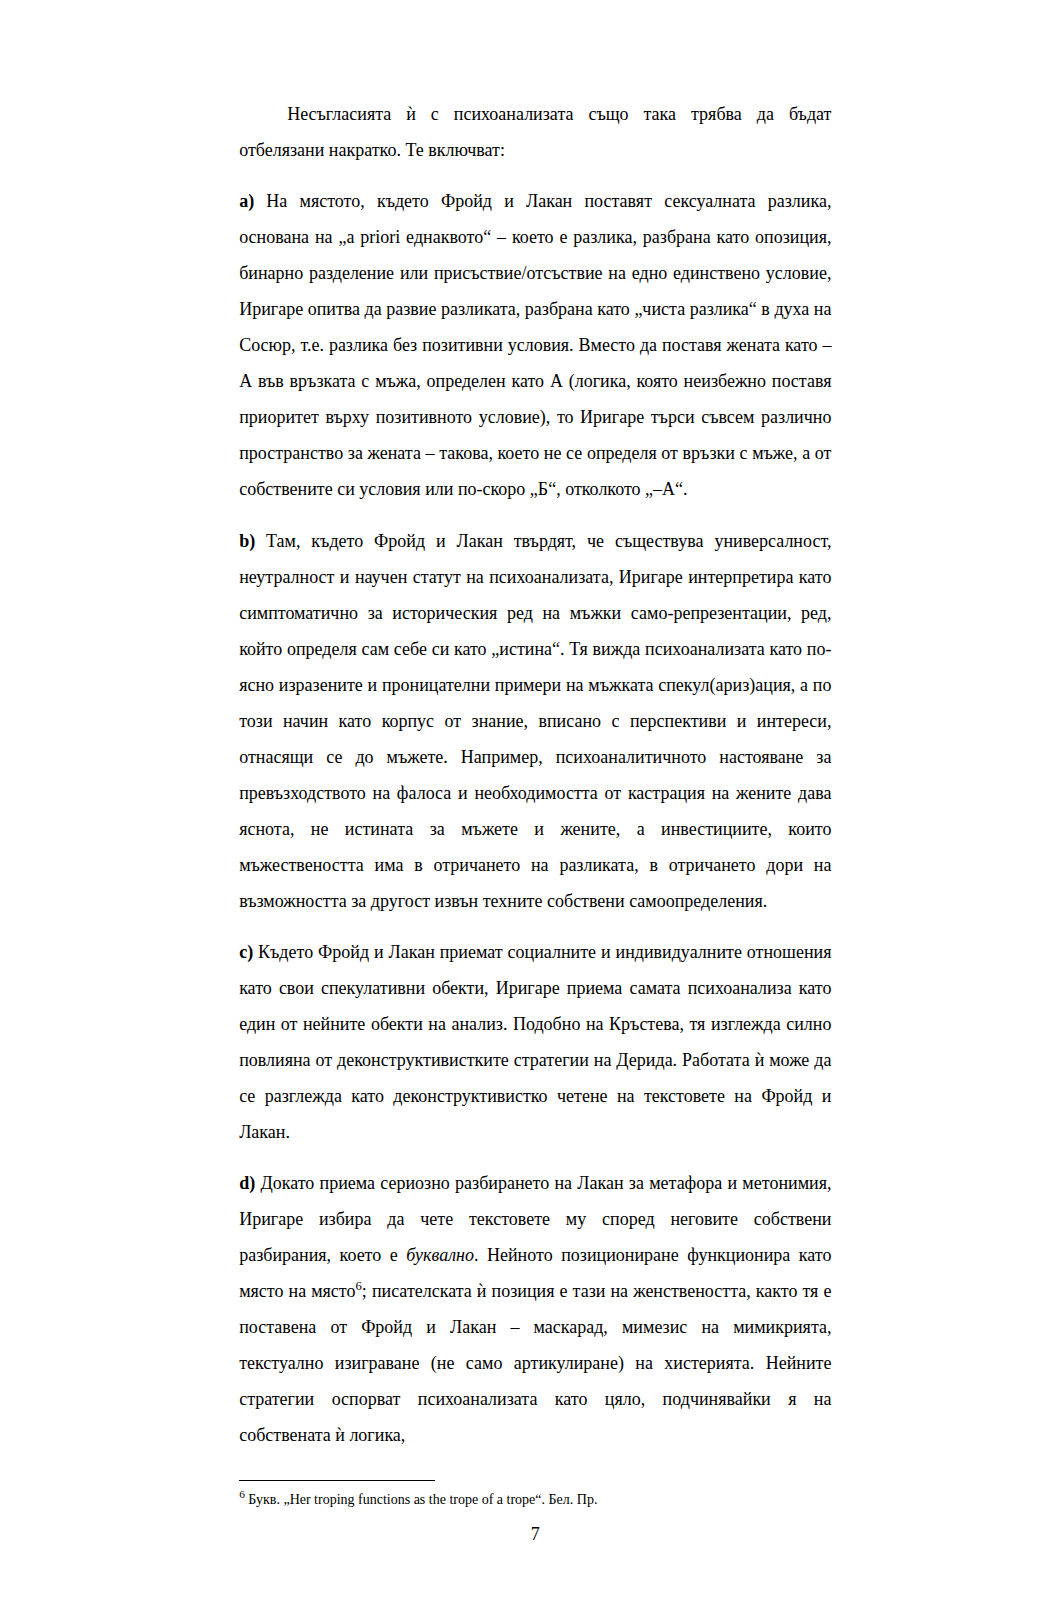Несъгласията ѝ с психоанализата също така трябва да бъдат отбелязани накратко. Те включват:
a) На мястото, където Фройд и Лакан поставят сексуалната разлика, основана на „a priori еднаквото“ – което е разлика, разбрана като опозиция, бинарно разделение или присъствие/отсъствие на едно единствено условие, Иригаре опитва да развие разликата, разбрана като „чиста разлика“ в духа на Сосюр, т.е. разлика без позитивни условия. Вместо да поставя жената като –А във връзката с мъжа, определен като А (логика, която неизбежно поставя приоритет върху позитивното условие), то Иригаре търси съвсем различно пространство за жената – такова, което не се определя от връзки с мъже, а от собствените си условия или по-скоро „Б“, отколкото „–А“.
b) Там, където Фройд и Лакан твърдят, че съществува универсалност, неутралност и научен статут на психоанализата, Иригаре интерпретира като симптоматично за историческия ред на мъжки само-репрезентации, ред, който определя сам себе си като „истина“. Тя вижда психоанализата като по-ясно изразените и проницателни примери на мъжката спекул(ариз)ация, а по този начин като корпус от знание, вписано с перспективи и интереси, отнасящи се до мъжете. Например, психоаналитичното настояване за превъзходството на фалоса и необходимостта от кастрация на жените дава яснота, не истината за мъжете и жените, а инвестициите, които мъжествеността има в отричането на разликата, в отричането дори на възможността за другост извън техните собствени самоопределения.
c) Където Фройд и Лакан приемат социалните и индивидуалните отношения като свои спекулативни обекти, Иригаре приема самата психоанализа като един от нейните обекти на анализ. Подобно на Кръстева, тя изглежда силно повлияна от деконструктивистките стратегии на Дерида. Работата ѝ може да се разглежда като деконструктивистко четене на текстовете на Фройд и Лакан.
d) Докато приема сериозно разбирането на Лакан за метафора и метонимия, Иригаре избира да чете текстовете му според неговите собствени разбирания, което е буквално. Нейното позициониране функционира като място на място6; писателската ѝ позиция е тази на женствеността, както тя е поставена от Фройд и Лакан – маскарад, мимезис на мимикрията, текстуално изиграване (не само артикулиране) на хистерията. Нейните стратегии оспорват психоанализата като цяло, подчинявайки я на собствената ѝ логика,
6 Букв. „Her troping functions as the trope of a trope“. Бел. Пр.
7